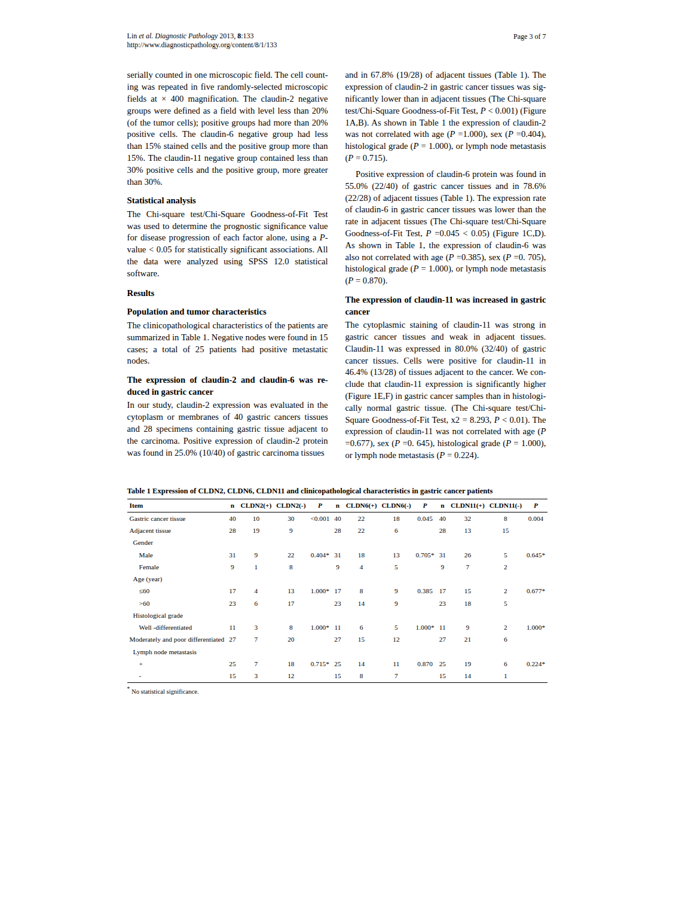Lin et al. Diagnostic Pathology 2013, 8:133
http://www.diagnosticpathology.org/content/8/1/133
Page 3 of 7
serially counted in one microscopic field. The cell counting was repeated in five randomly-selected microscopic fields at × 400 magnification. The claudin-2 negative groups were defined as a field with level less than 20% (of the tumor cells); positive groups had more than 20% positive cells. The claudin-6 negative group had less than 15% stained cells and the positive group more than 15%. The claudin-11 negative group contained less than 30% positive cells and the positive group, more greater than 30%.
Statistical analysis
The Chi-square test/Chi-Square Goodness-of-Fit Test was used to determine the prognostic significance value for disease progression of each factor alone, using a P-value < 0.05 for statistically significant associations. All the data were analyzed using SPSS 12.0 statistical software.
Results
Population and tumor characteristics
The clinicopathological characteristics of the patients are summarized in Table 1. Negative nodes were found in 15 cases; a total of 25 patients had positive metastatic nodes.
The expression of claudin-2 and claudin-6 was reduced in gastric cancer
In our study, claudin-2 expression was evaluated in the cytoplasm or membranes of 40 gastric cancers tissues and 28 specimens containing gastric tissue adjacent to the carcinoma. Positive expression of claudin-2 protein was found in 25.0% (10/40) of gastric carcinoma tissues
and in 67.8% (19/28) of adjacent tissues (Table 1). The expression of claudin-2 in gastric cancer tissues was significantly lower than in adjacent tissues (The Chi-square test/Chi-Square Goodness-of-Fit Test, P < 0.001) (Figure 1A,B). As shown in Table 1 the expression of claudin-2 was not correlated with age (P =1.000), sex (P =0.404), histological grade (P = 1.000), or lymph node metastasis (P = 0.715).
Positive expression of claudin-6 protein was found in 55.0% (22/40) of gastric cancer tissues and in 78.6% (22/28) of adjacent tissues (Table 1). The expression rate of claudin-6 in gastric cancer tissues was lower than the rate in adjacent tissues (The Chi-square test/Chi-Square Goodness-of-Fit Test, P =0.045 < 0.05) (Figure 1C,D). As shown in Table 1, the expression of claudin-6 was also not correlated with age (P =0.385), sex (P =0. 705), histological grade (P = 1.000), or lymph node metastasis (P = 0.870).
The expression of claudin-11 was increased in gastric cancer
The cytoplasmic staining of claudin-11 was strong in gastric cancer tissues and weak in adjacent tissues. Claudin-11 was expressed in 80.0% (32/40) of gastric cancer tissues. Cells were positive for claudin-11 in 46.4% (13/28) of tissues adjacent to the cancer. We conclude that claudin-11 expression is significantly higher (Figure 1E,F) in gastric cancer samples than in histologically normal gastric tissue. (The Chi-square test/Chi-Square Goodness-of-Fit Test, x2 = 8.293, P < 0.01). The expression of claudin-11 was not correlated with age (P =0.677), sex (P =0. 645), histological grade (P = 1.000), or lymph node metastasis (P = 0.224).
Table 1 Expression of CLDN2, CLDN6, CLDN11 and clinicopathological characteristics in gastric cancer patients
| Item | n | CLDN2(+) | CLDN2(-) | P | n | CLDN6(+) | CLDN6(-) | P | n | CLDN11(+) | CLDN11(-) | P |
| --- | --- | --- | --- | --- | --- | --- | --- | --- | --- | --- | --- | --- |
| Gastric cancer tissue | 40 | 10 | 30 | <0.001 | 40 | 22 | 18 | 0.045 | 40 | 32 | 8 | 0.004 |
| Adjacent tissue | 28 | 19 | 9 | | 28 | 22 | 6 | | 28 | 13 | 15 | |
| Gender | | | | | | | | | | | | |
| Male | 31 | 9 | 22 | 0.404* | 31 | 18 | 13 | 0.705* | 31 | 26 | 5 | 0.645* |
| Female | 9 | 1 | 8 | | 9 | 4 | 5 | | 9 | 7 | 2 | |
| Age (year) | | | | | | | | | | | | |
| ≤60 | 17 | 4 | 13 | 1.000* | 17 | 8 | 9 | 0.385 | 17 | 15 | 2 | 0.677* |
| >60 | 23 | 6 | 17 | | 23 | 14 | 9 | | 23 | 18 | 5 | |
| Histological grade | | | | | | | | | | | | |
| Well -differentiated | 11 | 3 | 8 | 1.000* | 11 | 6 | 5 | 1.000* | 11 | 9 | 2 | 1.000* |
| Moderately and poor differentiated | 27 | 7 | 20 | | 27 | 15 | 12 | | 27 | 21 | 6 | |
| Lymph node metastasis | | | | | | | | | | | | |
| + | 25 | 7 | 18 | 0.715* | 25 | 14 | 11 | 0.870 | 25 | 19 | 6 | 0.224* |
| - | 15 | 3 | 12 | | 15 | 8 | 7 | | 15 | 14 | 1 | |
* No statistical significance.